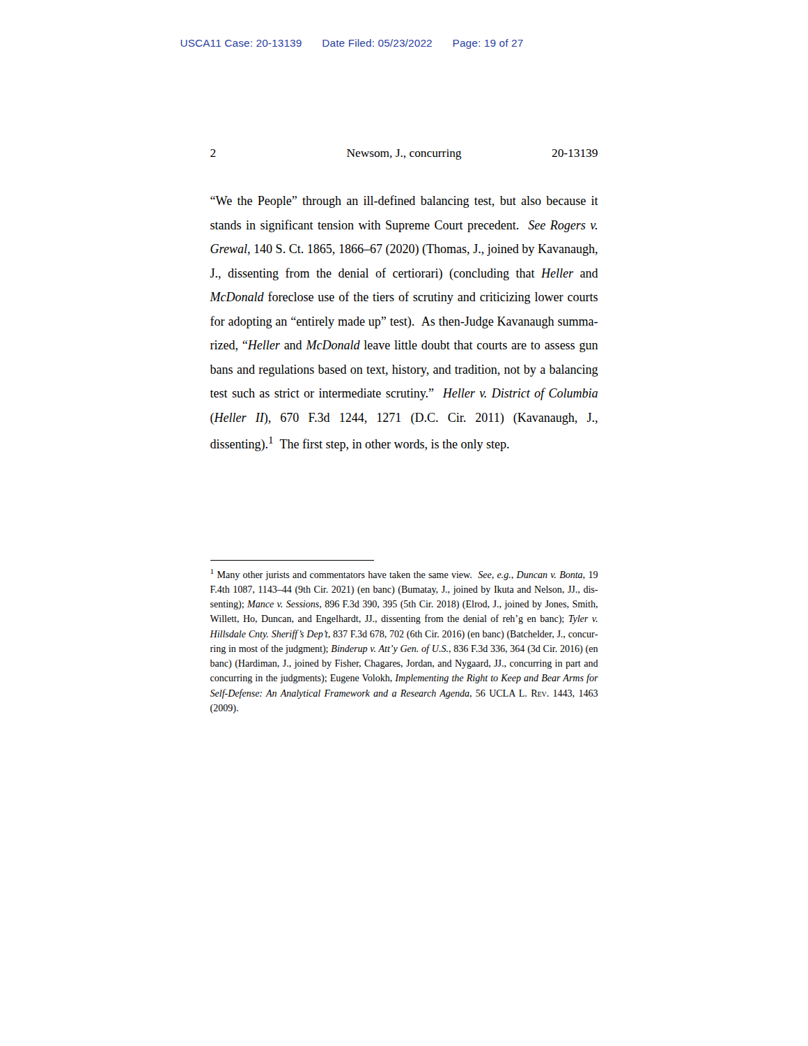USCA11 Case: 20-13139 Date Filed: 05/23/2022 Page: 19 of 27
2 Newsom, J., concurring 20-13139
“We the People” through an ill-defined balancing test, but also because it stands in significant tension with Supreme Court precedent. See Rogers v. Grewal, 140 S. Ct. 1865, 1866–67 (2020) (Thomas, J., joined by Kavanaugh, J., dissenting from the denial of certiorari) (concluding that Heller and McDonald foreclose use of the tiers of scrutiny and criticizing lower courts for adopting an “entirely made up” test). As then-Judge Kavanaugh summarized, “Heller and McDonald leave little doubt that courts are to assess gun bans and regulations based on text, history, and tradition, not by a balancing test such as strict or intermediate scrutiny.” Heller v. District of Columbia (Heller II), 670 F.3d 1244, 1271 (D.C. Cir. 2011) (Kavanaugh, J., dissenting).1 The first step, in other words, is the only step.
1 Many other jurists and commentators have taken the same view. See, e.g., Duncan v. Bonta, 19 F.4th 1087, 1143–44 (9th Cir. 2021) (en banc) (Bumatay, J., joined by Ikuta and Nelson, JJ., dissenting); Mance v. Sessions, 896 F.3d 390, 395 (5th Cir. 2018) (Elrod, J., joined by Jones, Smith, Willett, Ho, Duncan, and Engelhardt, JJ., dissenting from the denial of reh’g en banc); Tyler v. Hillsdale Cnty. Sheriff’s Dep’t, 837 F.3d 678, 702 (6th Cir. 2016) (en banc) (Batchelder, J., concurring in most of the judgment); Binderup v. Att’y Gen. of U.S., 836 F.3d 336, 364 (3d Cir. 2016) (en banc) (Hardiman, J., joined by Fisher, Chagares, Jordan, and Nygaard, JJ., concurring in part and concurring in the judgments); Eugene Volokh, Implementing the Right to Keep and Bear Arms for Self-Defense: An Analytical Framework and a Research Agenda, 56 UCLA L. Rev. 1443, 1463 (2009).